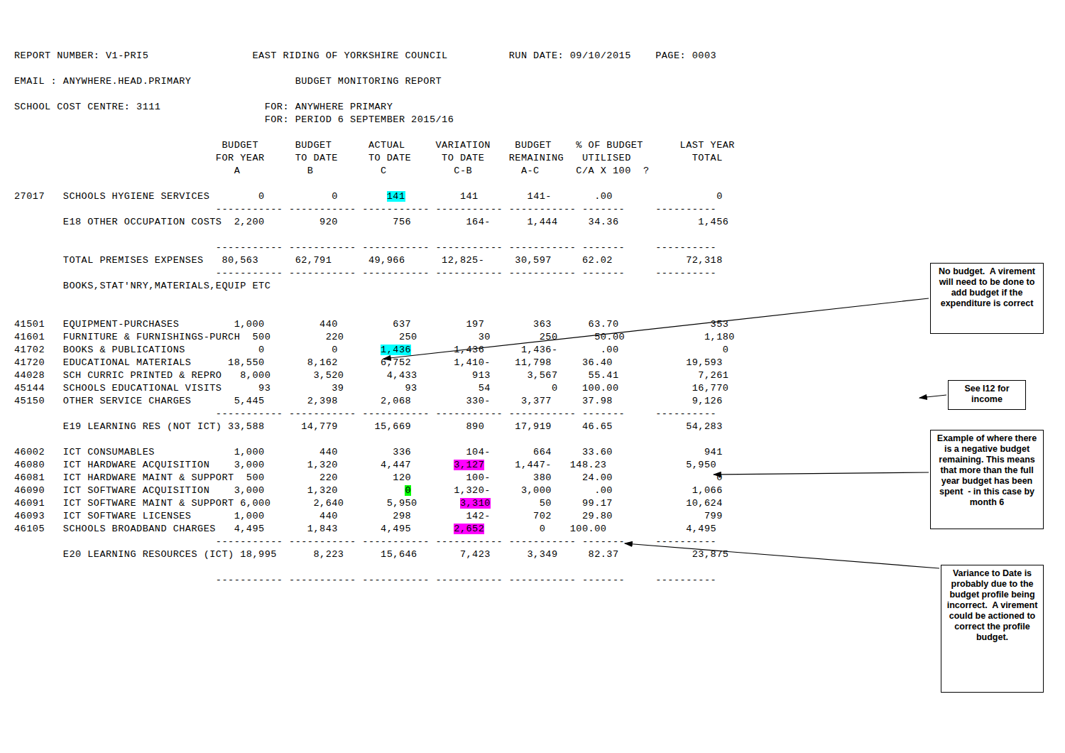REPORT NUMBER: V1-PRI5                 EAST RIDING OF YORKSHIRE COUNCIL          RUN DATE: 09/10/2015    PAGE: 0003

EMAIL : ANYWHERE.HEAD.PRIMARY                 BUDGET MONITORING REPORT

SCHOOL COST CENTRE: 3111                 FOR: ANYWHERE PRIMARY
                                         FOR: PERIOD 6 SEPTEMBER 2015/16

                                  BUDGET      BUDGET      ACTUAL     VARIATION    BUDGET    % OF BUDGET      LAST YEAR
                                 FOR YEAR     TO DATE     TO DATE     TO DATE    REMAINING   UTILISED          TOTAL
                                    A           B           C           C-B        A-C      C/A X 100  ?

27017   SCHOOLS HYGIENE SERVICES        0           0        141         141        141-       .00                 0
                                 ----------- ----------- ----------- ----------- ----------- -------     ----------
        E18 OTHER OCCUPATION COSTS  2,200         920         756         164-      1,444     34.36             1,456

                                 ----------- ----------- ----------- ----------- ----------- -------     ----------
        TOTAL PREMISES EXPENSES   80,563      62,791      49,966      12,825-     30,597     62.02            72,318
                                 ----------- ----------- ----------- ----------- ----------- -------     ----------
        BOOKS,STAT'NRY,MATERIALS,EQUIP ETC


41501   EQUIPMENT-PURCHASES         1,000         440         637         197        363      63.70               353
41601   FURNITURE & FURNISHINGS-PURCH  500         220         250          30        250      50.00             1,180
41702   BOOKS & PUBLICATIONS            0           0       1,436       1,436      1,436-       .00                 0
41720   EDUCATIONAL MATERIALS      18,550       8,162       6,752       1,410-    11,798     36.40            19,593
44028   SCH CURRIC PRINTED & REPRO   8,000       3,520       4,433         913      3,567     55.41             7,261
45144   SCHOOLS EDUCATIONAL VISITS      93          39          93          54          0    100.00            16,770
45150   OTHER SERVICE CHARGES       5,445       2,398       2,068         330-     3,377     37.98             9,126
                                 ----------- ----------- ----------- ----------- ----------- -------     ----------
        E19 LEARNING RES (NOT ICT) 33,588      14,779      15,669         890     17,919     46.65            54,283

46002   ICT CONSUMABLES             1,000         440         336         104-       664     33.60               941
46080   ICT HARDWARE ACQUISITION    3,000       1,320       4,447       3,127     1,447-   148.23             5,950
46081   ICT HARDWARE MAINT & SUPPORT  500         220         120         100-       380     24.00                 0
46090   ICT SOFTWARE ACQUISITION    3,000       1,320           0       1,320-     3,000       .00             1,066
46091   ICT SOFTWARE MAINT & SUPPORT 6,000       2,640       5,950       3,310        50     99.17            10,624
46093   ICT SOFTWARE LICENSES       1,000         440         298         142-       702     29.80               799
46105   SCHOOLS BROADBAND CHARGES   4,495       1,843       4,495       2,652         0    100.00             4,495
                                 ----------- ----------- ----------- ----------- ----------- -------     ----------
        E20 LEARNING RESOURCES (ICT) 18,995      8,223      15,646       7,423      3,349     82.37            23,875

                                 ----------- ----------- ----------- ----------- ----------- -------     ----------
No budget. A virement will need to be done to add budget if the expenditure is correct
See I12 for income
Example of where there is a negative budget remaining. This means that more than the full year budget has been spent - in this case by month 6
Variance to Date is probably due to the budget profile being incorrect. A virement could be actioned to correct the profile budget.